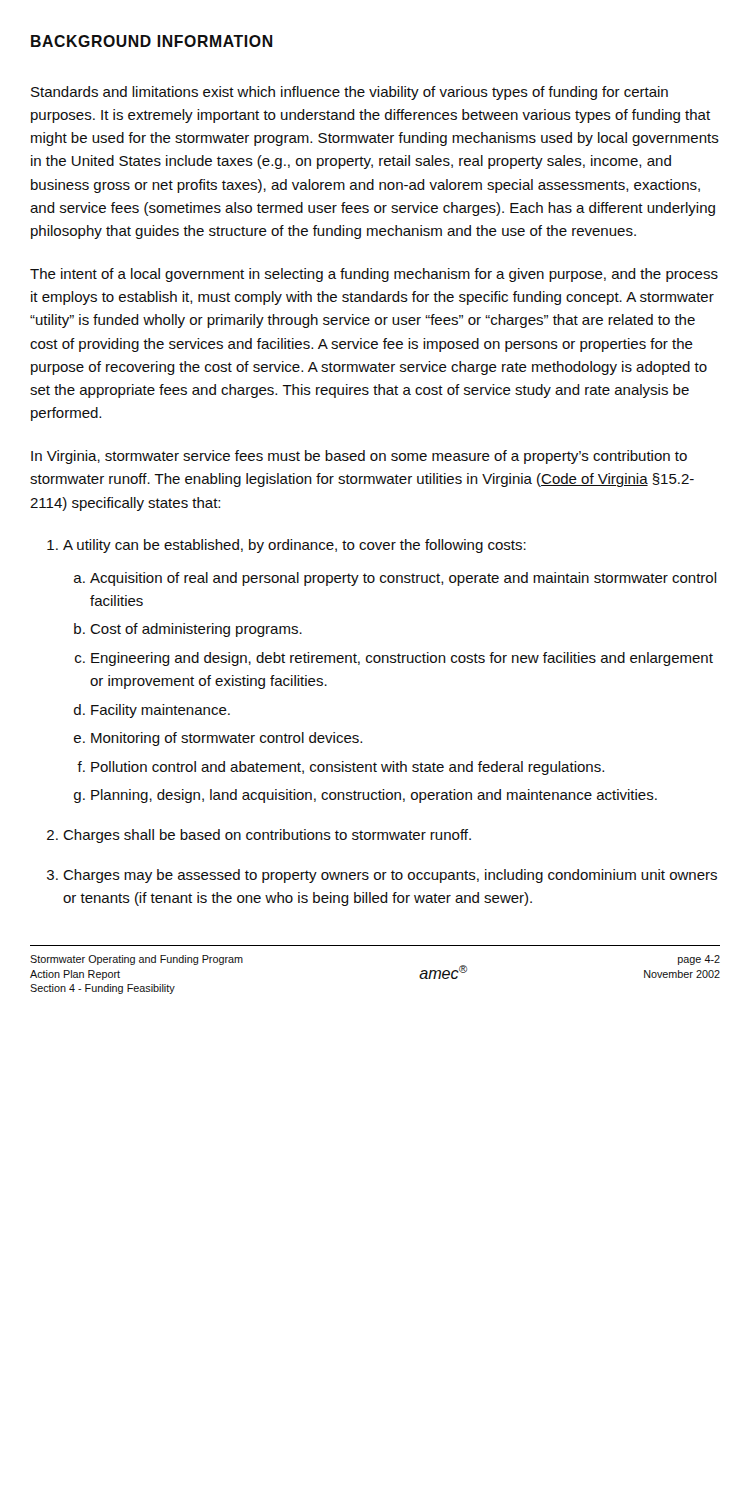BACKGROUND INFORMATION
Standards and limitations exist which influence the viability of various types of funding for certain purposes. It is extremely important to understand the differences between various types of funding that might be used for the stormwater program. Stormwater funding mechanisms used by local governments in the United States include taxes (e.g., on property, retail sales, real property sales, income, and business gross or net profits taxes), ad valorem and non-ad valorem special assessments, exactions, and service fees (sometimes also termed user fees or service charges). Each has a different underlying philosophy that guides the structure of the funding mechanism and the use of the revenues.
The intent of a local government in selecting a funding mechanism for a given purpose, and the process it employs to establish it, must comply with the standards for the specific funding concept. A stormwater “utility” is funded wholly or primarily through service or user “fees” or “charges” that are related to the cost of providing the services and facilities. A service fee is imposed on persons or properties for the purpose of recovering the cost of service. A stormwater service charge rate methodology is adopted to set the appropriate fees and charges. This requires that a cost of service study and rate analysis be performed.
In Virginia, stormwater service fees must be based on some measure of a property’s contribution to stormwater runoff. The enabling legislation for stormwater utilities in Virginia (Code of Virginia §15.2-2114) specifically states that:
A utility can be established, by ordinance, to cover the following costs:
Acquisition of real and personal property to construct, operate and maintain stormwater control facilities
Cost of administering programs.
Engineering and design, debt retirement, construction costs for new facilities and enlargement or improvement of existing facilities.
Facility maintenance.
Monitoring of stormwater control devices.
Pollution control and abatement, consistent with state and federal regulations.
Planning, design, land acquisition, construction, operation and maintenance activities.
Charges shall be based on contributions to stormwater runoff.
Charges may be assessed to property owners or to occupants, including condominium unit owners or tenants (if tenant is the one who is being billed for water and sewer).
Stormwater Operating and Funding Program
Action Plan Report
Section 4 - Funding Feasibility
amec®
page 4-2
November 2002